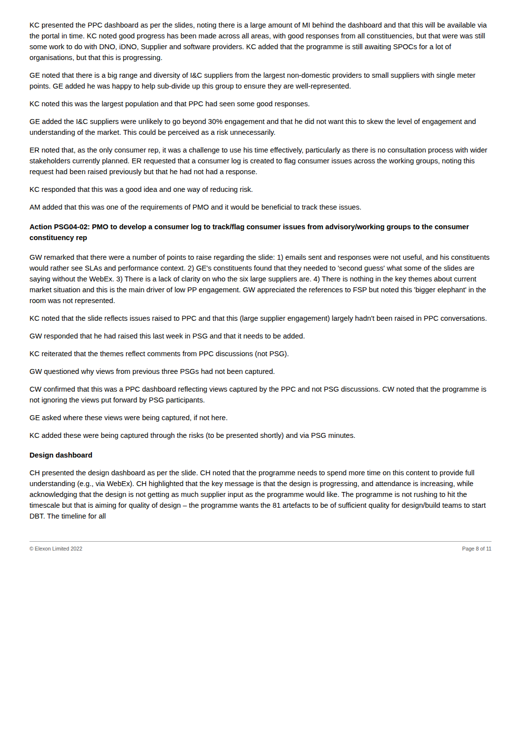KC presented the PPC dashboard as per the slides, noting there is a large amount of MI behind the dashboard and that this will be available via the portal in time. KC noted good progress has been made across all areas, with good responses from all constituencies, but that were was still some work to do with DNO, iDNO, Supplier and software providers. KC added that the programme is still awaiting SPOCs for a lot of organisations, but that this is progressing.
GE noted that there is a big range and diversity of I&C suppliers from the largest non-domestic providers to small suppliers with single meter points. GE added he was happy to help sub-divide up this group to ensure they are well-represented.
KC noted this was the largest population and that PPC had seen some good responses.
GE added the I&C suppliers were unlikely to go beyond 30% engagement and that he did not want this to skew the level of engagement and understanding of the market. This could be perceived as a risk unnecessarily.
ER noted that, as the only consumer rep, it was a challenge to use his time effectively, particularly as there is no consultation process with wider stakeholders currently planned. ER requested that a consumer log is created to flag consumer issues across the working groups, noting this request had been raised previously but that he had not had a response.
KC responded that this was a good idea and one way of reducing risk.
AM added that this was one of the requirements of PMO and it would be beneficial to track these issues.
Action PSG04-02: PMO to develop a consumer log to track/flag consumer issues from advisory/working groups to the consumer constituency rep
GW remarked that there were a number of points to raise regarding the slide: 1) emails sent and responses were not useful, and his constituents would rather see SLAs and performance context. 2) GE's constituents found that they needed to 'second guess' what some of the slides are saying without the WebEx. 3) There is a lack of clarity on who the six large suppliers are. 4) There is nothing in the key themes about current market situation and this is the main driver of low PP engagement. GW appreciated the references to FSP but noted this 'bigger elephant' in the room was not represented.
KC noted that the slide reflects issues raised to PPC and that this (large supplier engagement) largely hadn't been raised in PPC conversations.
GW responded that he had raised this last week in PSG and that it needs to be added.
KC reiterated that the themes reflect comments from PPC discussions (not PSG).
GW questioned why views from previous three PSGs had not been captured.
CW confirmed that this was a PPC dashboard reflecting views captured by the PPC and not PSG discussions. CW noted that the programme is not ignoring the views put forward by PSG participants.
GE asked where these views were being captured, if not here.
KC added these were being captured through the risks (to be presented shortly) and via PSG minutes.
Design dashboard
CH presented the design dashboard as per the slide. CH noted that the programme needs to spend more time on this content to provide full understanding (e.g., via WebEx). CH highlighted that the key message is that the design is progressing, and attendance is increasing, while acknowledging that the design is not getting as much supplier input as the programme would like. The programme is not rushing to hit the timescale but that is aiming for quality of design – the programme wants the 81 artefacts to be of sufficient quality for design/build teams to start DBT. The timeline for all
© Elexon Limited 2022 Page 8 of 11